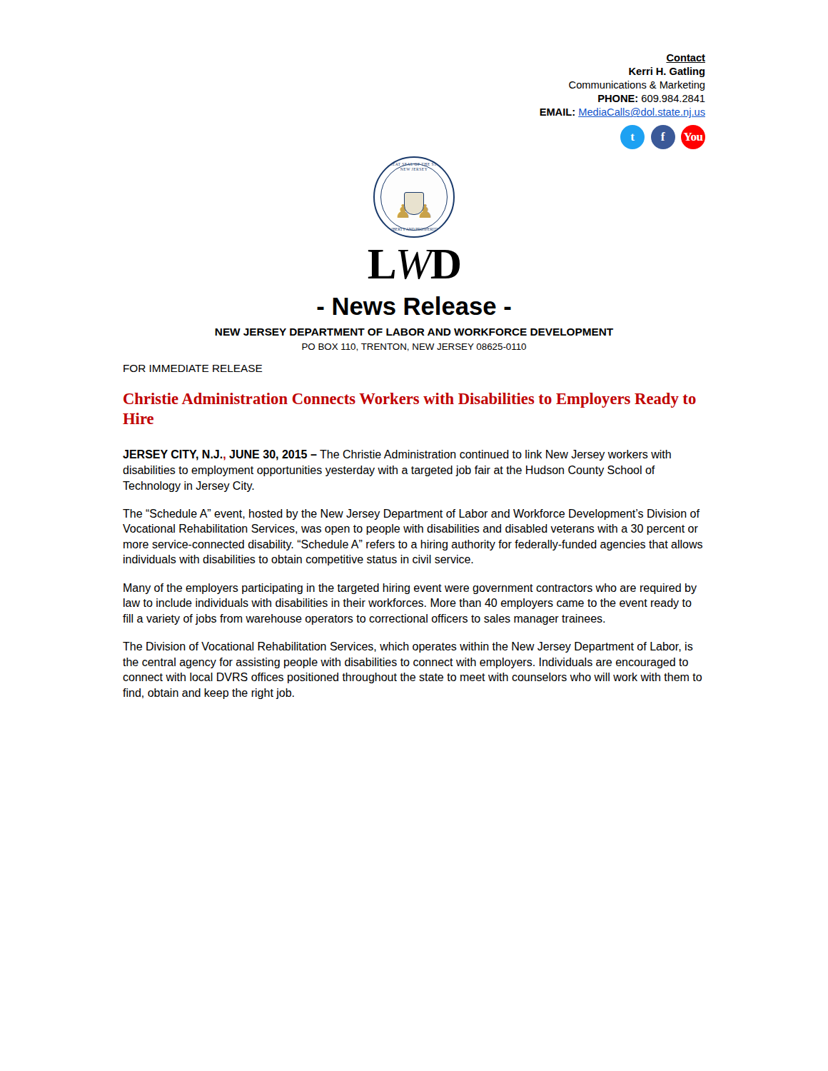Contact
Kerri H. Gatling
Communications & Marketing
PHONE: 609.984.2841
EMAIL: MediaCalls@dol.state.nj.us
t f You
Tube
THE GREAT SEAL OF THE STATE OF NEW JERSEY
♟ ♟
LIBERTY AND PROSPERITY
LWD
- News Release -
NEW JERSEY DEPARTMENT OF LABOR AND WORKFORCE DEVELOPMENT
PO BOX 110, TRENTON, NEW JERSEY 08625-0110
FOR IMMEDIATE RELEASE
Christie Administration Connects Workers with Disabilities to Employers Ready to Hire
JERSEY CITY, N.J., JUNE 30, 2015 – The Christie Administration continued to link New Jersey workers with disabilities to employment opportunities yesterday with a targeted job fair at the Hudson County School of Technology in Jersey City.
The “Schedule A” event, hosted by the New Jersey Department of Labor and Workforce Development’s Division of Vocational Rehabilitation Services, was open to people with disabilities and disabled veterans with a 30 percent or more service-connected disability. “Schedule A” refers to a hiring authority for federally-funded agencies that allows individuals with disabilities to obtain competitive status in civil service.
Many of the employers participating in the targeted hiring event were government contractors who are required by law to include individuals with disabilities in their workforces. More than 40 employers came to the event ready to fill a variety of jobs from warehouse operators to correctional officers to sales manager trainees.
The Division of Vocational Rehabilitation Services, which operates within the New Jersey Department of Labor, is the central agency for assisting people with disabilities to connect with employers. Individuals are encouraged to connect with local DVRS offices positioned throughout the state to meet with counselors who will work with them to find, obtain and keep the right job.